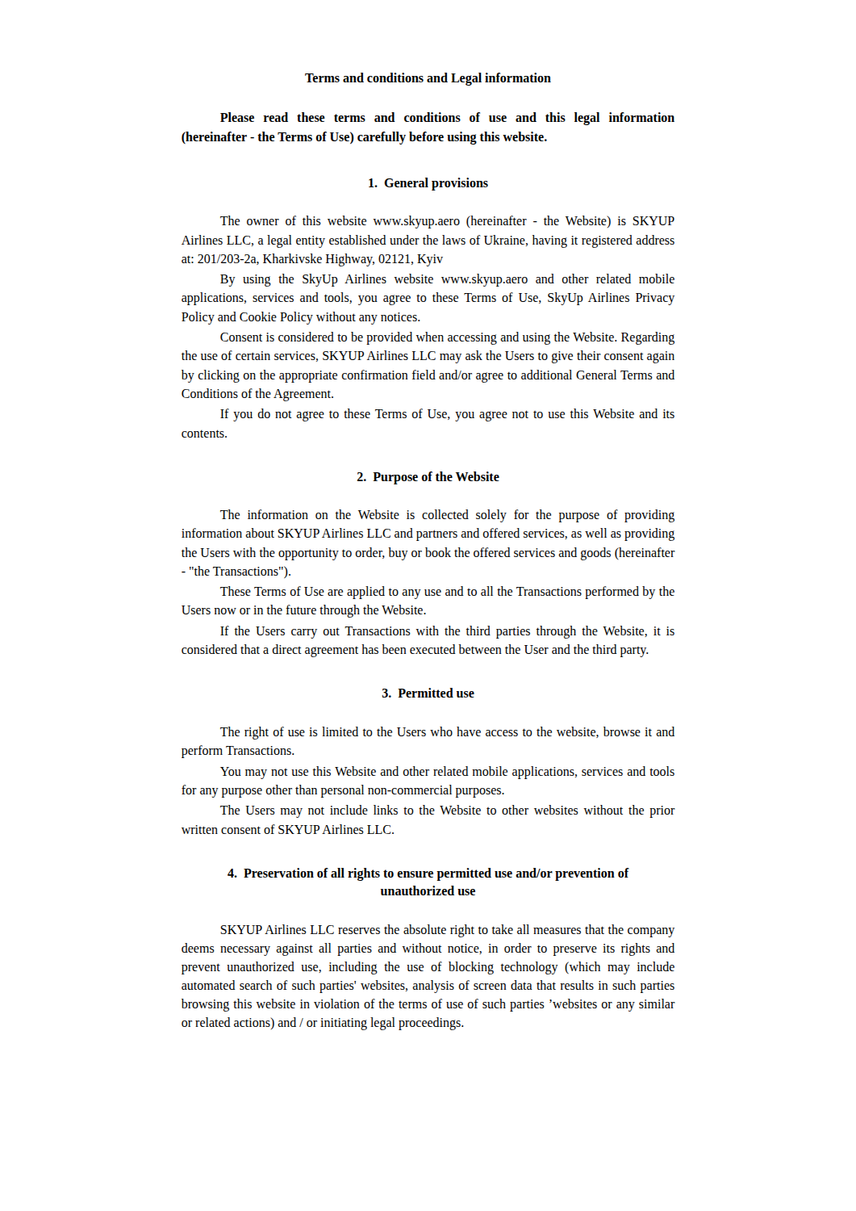Terms and conditions and Legal information
Please read these terms and conditions of use and this legal information (hereinafter - the Terms of Use) carefully before using this website.
1. General provisions
The owner of this website www.skyup.aero (hereinafter - the Website) is SKYUP Airlines LLC, a legal entity established under the laws of Ukraine, having it registered address at: 201/203-2a, Kharkivske Highway, 02121, Kyiv
By using the SkyUp Airlines website www.skyup.aero and other related mobile applications, services and tools, you agree to these Terms of Use, SkyUp Airlines Privacy Policy and Cookie Policy without any notices.
Consent is considered to be provided when accessing and using the Website. Regarding the use of certain services, SKYUP Airlines LLC may ask the Users to give their consent again by clicking on the appropriate confirmation field and/or agree to additional General Terms and Conditions of the Agreement.
If you do not agree to these Terms of Use, you agree not to use this Website and its contents.
2. Purpose of the Website
The information on the Website is collected solely for the purpose of providing information about SKYUP Airlines LLC and partners and offered services, as well as providing the Users with the opportunity to order, buy or book the offered services and goods (hereinafter - "the Transactions").
These Terms of Use are applied to any use and to all the Transactions performed by the Users now or in the future through the Website.
If the Users carry out Transactions with the third parties through the Website, it is considered that a direct agreement has been executed between the User and the third party.
3. Permitted use
The right of use is limited to the Users who have access to the website, browse it and perform Transactions.
You may not use this Website and other related mobile applications, services and tools for any purpose other than personal non-commercial purposes.
The Users may not include links to the Website to other websites without the prior written consent of SKYUP Airlines LLC.
4. Preservation of all rights to ensure permitted use and/or prevention of unauthorized use
SKYUP Airlines LLC reserves the absolute right to take all measures that the company deems necessary against all parties and without notice, in order to preserve its rights and prevent unauthorized use, including the use of blocking technology (which may include automated search of such parties' websites, analysis of screen data that results in such parties browsing this website in violation of the terms of use of such parties ’websites or any similar or related actions) and / or initiating legal proceedings.